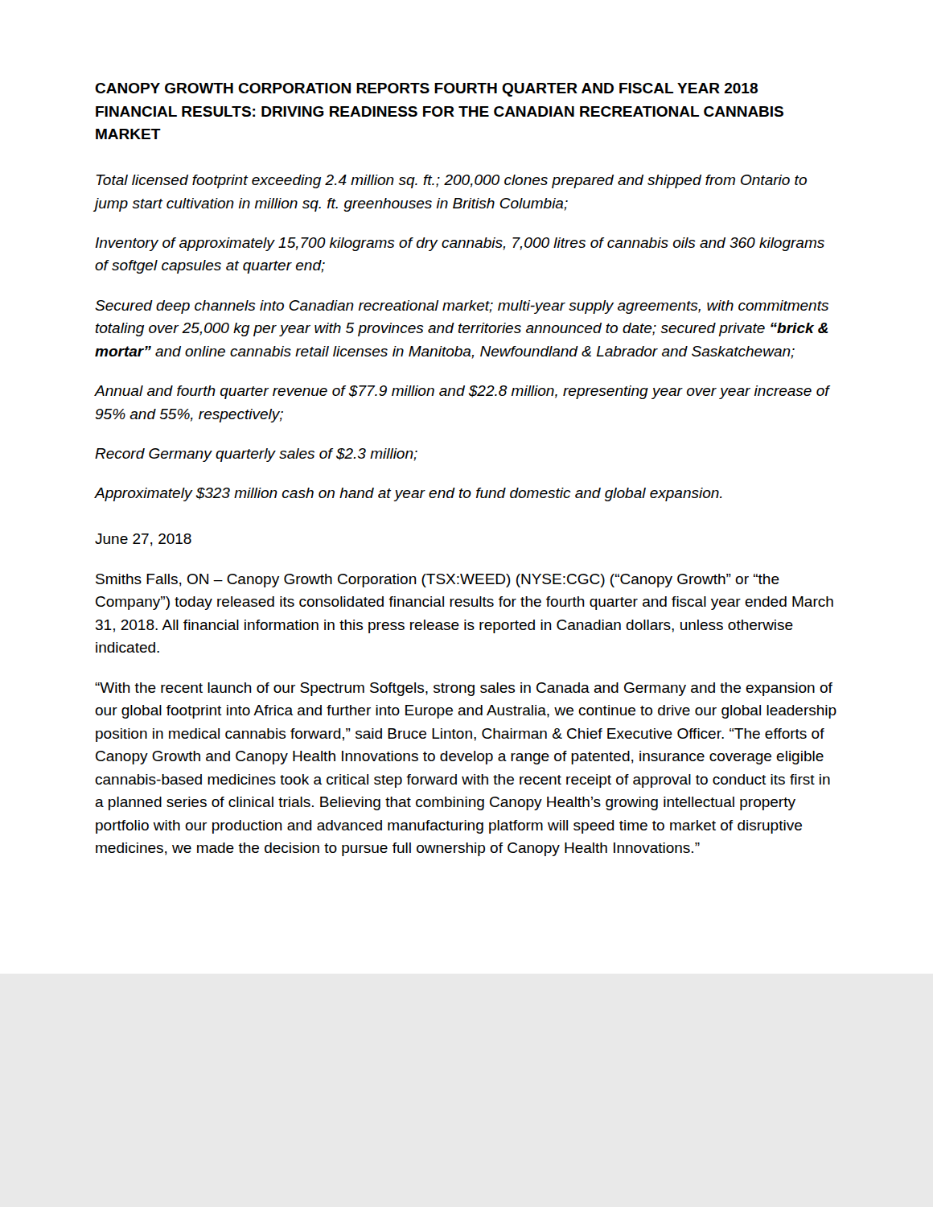Canopy Growth Corporation Reports Fourth Quarter and Fiscal Year 2018 Financial Results: Driving Readiness for the Canadian Recreational Cannabis Market
Total licensed footprint exceeding 2.4 million sq. ft.; 200,000 clones prepared and shipped from Ontario to jump start cultivation in million sq. ft. greenhouses in British Columbia;
Inventory of approximately 15,700 kilograms of dry cannabis, 7,000 litres of cannabis oils and 360 kilograms of softgel capsules at quarter end;
Secured deep channels into Canadian recreational market; multi-year supply agreements, with commitments totaling over 25,000 kg per year with 5 provinces and territories announced to date; secured private “brick & mortar” and online cannabis retail licenses in Manitoba, Newfoundland & Labrador and Saskatchewan;
Annual and fourth quarter revenue of $77.9 million and $22.8 million, representing year over year increase of 95% and 55%, respectively;
Record Germany quarterly sales of $2.3 million;
Approximately $323 million cash on hand at year end to fund domestic and global expansion.
June 27, 2018
Smiths Falls, ON – Canopy Growth Corporation (TSX:WEED) (NYSE:CGC) (“Canopy Growth” or “the Company”) today released its consolidated financial results for the fourth quarter and fiscal year ended March 31, 2018. All financial information in this press release is reported in Canadian dollars, unless otherwise indicated.
“With the recent launch of our Spectrum Softgels, strong sales in Canada and Germany and the expansion of our global footprint into Africa and further into Europe and Australia, we continue to drive our global leadership position in medical cannabis forward,” said Bruce Linton, Chairman & Chief Executive Officer. “The efforts of Canopy Growth and Canopy Health Innovations to develop a range of patented, insurance coverage eligible cannabis-based medicines took a critical step forward with the recent receipt of approval to conduct its first in a planned series of clinical trials. Believing that combining Canopy Health’s growing intellectual property portfolio with our production and advanced manufacturing platform will speed time to market of disruptive medicines, we made the decision to pursue full ownership of Canopy Health Innovations.”